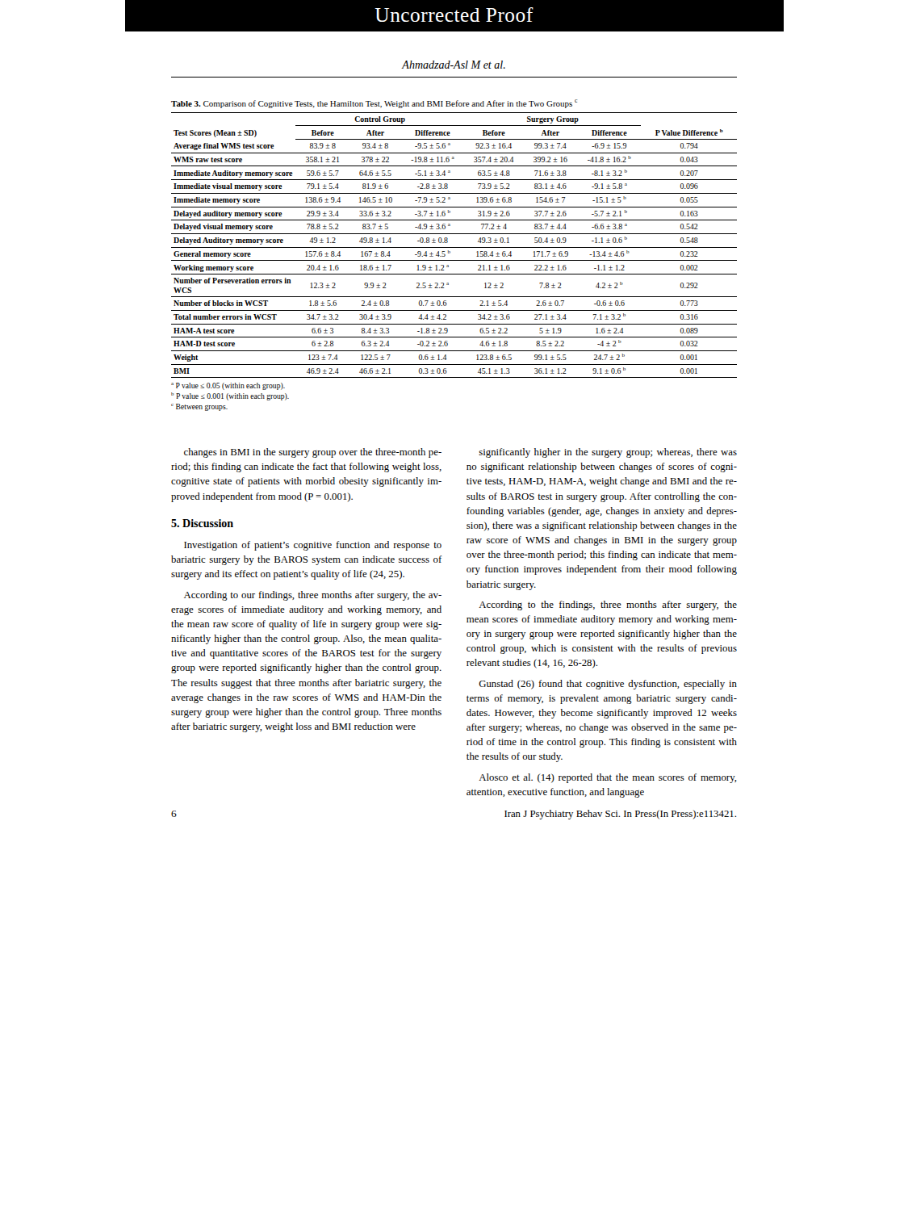Uncorrected Proof
Ahmadzad-Asl M et al.
Table 3. Comparison of Cognitive Tests, the Hamilton Test, Weight and BMI Before and After in the Two Groups c
| Test Scores (Mean ± SD) | Control Group | Surgery Group | P Value Difference b |
| --- | --- | --- | --- |
| Before | After | Difference | Before | After | Difference |
| Average final WMS test score | 83.9 ± 8 | 93.4 ± 8 | -9.5 ± 5.6 a | 92.3 ± 16.4 | 99.3 ± 7.4 | -6.9 ± 15.9 | 0.794 |
| WMS raw test score | 358.1 ± 21 | 378 ± 22 | -19.8 ± 11.6 a | 357.4 ± 20.4 | 399.2 ± 16 | -41.8 ± 16.2 b | 0.043 |
| Immediate Auditory memory score | 59.6 ± 5.7 | 64.6 ± 5.5 | -5.1 ± 3.4 a | 63.5 ± 4.8 | 71.6 ± 3.8 | -8.1 ± 3.2 b | 0.207 |
| Immediate visual memory score | 79.1 ± 5.4 | 81.9 ± 6 | -2.8 ± 3.8 | 73.9 ± 5.2 | 83.1 ± 4.6 | -9.1 ± 5.8 a | 0.096 |
| Immediate memory score | 138.6 ± 9.4 | 146.5 ± 10 | -7.9 ± 5.2 a | 139.6 ± 6.8 | 154.6 ± 7 | -15.1 ± 5 b | 0.055 |
| Delayed auditory memory score | 29.9 ± 3.4 | 33.6 ± 3.2 | -3.7 ± 1.6 b | 31.9 ± 2.6 | 37.7 ± 2.6 | -5.7 ± 2.1 b | 0.163 |
| Delayed visual memory score | 78.8 ± 5.2 | 83.7 ± 5 | -4.9 ± 3.6 a | 77.2 ± 4 | 83.7 ± 4.4 | -6.6 ± 3.8 a | 0.542 |
| Delayed Auditory memory score | 49 ± 1.2 | 49.8 ± 1.4 | -0.8 ± 0.8 | 49.3 ± 0.1 | 50.4 ± 0.9 | -1.1 ± 0.6 b | 0.548 |
| General memory score | 157.6 ± 8.4 | 167 ± 8.4 | -9.4 ± 4.5 b | 158.4 ± 6.4 | 171.7 ± 6.9 | -13.4 ± 4.6 b | 0.232 |
| Working memory score | 20.4 ± 1.6 | 18.6 ± 1.7 | 1.9 ± 1.2 a | 21.1 ± 1.6 | 22.2 ± 1.6 | -1.1 ± 1.2 | 0.002 |
| Number of Perseveration errors in WCS | 12.3 ± 2 | 9.9 ± 2 | 2.5 ± 2.2 a | 12 ± 2 | 7.8 ± 2 | 4.2 ± 2 b | 0.292 |
| Number of blocks in WCST | 1.8 ± 5.6 | 2.4 ± 0.8 | 0.7 ± 0.6 | 2.1 ± 5.4 | 2.6 ± 0.7 | -0.6 ± 0.6 | 0.773 |
| Total number errors in WCST | 34.7 ± 3.2 | 30.4 ± 3.9 | 4.4 ± 4.2 | 34.2 ± 3.6 | 27.1 ± 3.4 | 7.1 ± 3.2 b | 0.316 |
| HAM-A test score | 6.6 ± 3 | 8.4 ± 3.3 | -1.8 ± 2.9 | 6.5 ± 2.2 | 5 ± 1.9 | 1.6 ± 2.4 | 0.089 |
| HAM-D test score | 6 ± 2.8 | 6.3 ± 2.4 | -0.2 ± 2.6 | 4.6 ± 1.8 | 8.5 ± 2.2 | -4 ± 2 b | 0.032 |
| Weight | 123 ± 7.4 | 122.5 ± 7 | 0.6 ± 1.4 | 123.8 ± 6.5 | 99.1 ± 5.5 | 24.7 ± 2 b | 0.001 |
| BMI | 46.9 ± 2.4 | 46.6 ± 2.1 | 0.3 ± 0.6 | 45.1 ± 1.3 | 36.1 ± 1.2 | 9.1 ± 0.6 b | 0.001 |
a P value ≤ 0.05 (within each group).
b P value ≤ 0.001 (within each group).
c Between groups.
changes in BMI in the surgery group over the three-month period; this finding can indicate the fact that following weight loss, cognitive state of patients with morbid obesity significantly improved independent from mood (P = 0.001).
5. Discussion
Investigation of patient’s cognitive function and response to bariatric surgery by the BAROS system can indicate success of surgery and its effect on patient’s quality of life (24, 25).
According to our findings, three months after surgery, the average scores of immediate auditory and working memory, and the mean raw score of quality of life in surgery group were significantly higher than the control group. Also, the mean qualitative and quantitative scores of the BAROS test for the surgery group were reported significantly higher than the control group. The results suggest that three months after bariatric surgery, the average changes in the raw scores of WMS and HAM-Din the surgery group were higher than the control group. Three months after bariatric surgery, weight loss and BMI reduction were
significantly higher in the surgery group; whereas, there was no significant relationship between changes of scores of cognitive tests, HAM-D, HAM-A, weight change and BMI and the results of BAROS test in surgery group. After controlling the confounding variables (gender, age, changes in anxiety and depression), there was a significant relationship between changes in the raw score of WMS and changes in BMI in the surgery group over the three-month period; this finding can indicate that memory function improves independent from their mood following bariatric surgery.
According to the findings, three months after surgery, the mean scores of immediate auditory memory and working memory in surgery group were reported significantly higher than the control group, which is consistent with the results of previous relevant studies (14, 16, 26-28).
Gunstad (26) found that cognitive dysfunction, especially in terms of memory, is prevalent among bariatric surgery candidates. However, they become significantly improved 12 weeks after surgery; whereas, no change was observed in the same period of time in the control group. This finding is consistent with the results of our study.
Alosco et al. (14) reported that the mean scores of memory, attention, executive function, and language
6
Iran J Psychiatry Behav Sci. In Press(In Press):e113421.